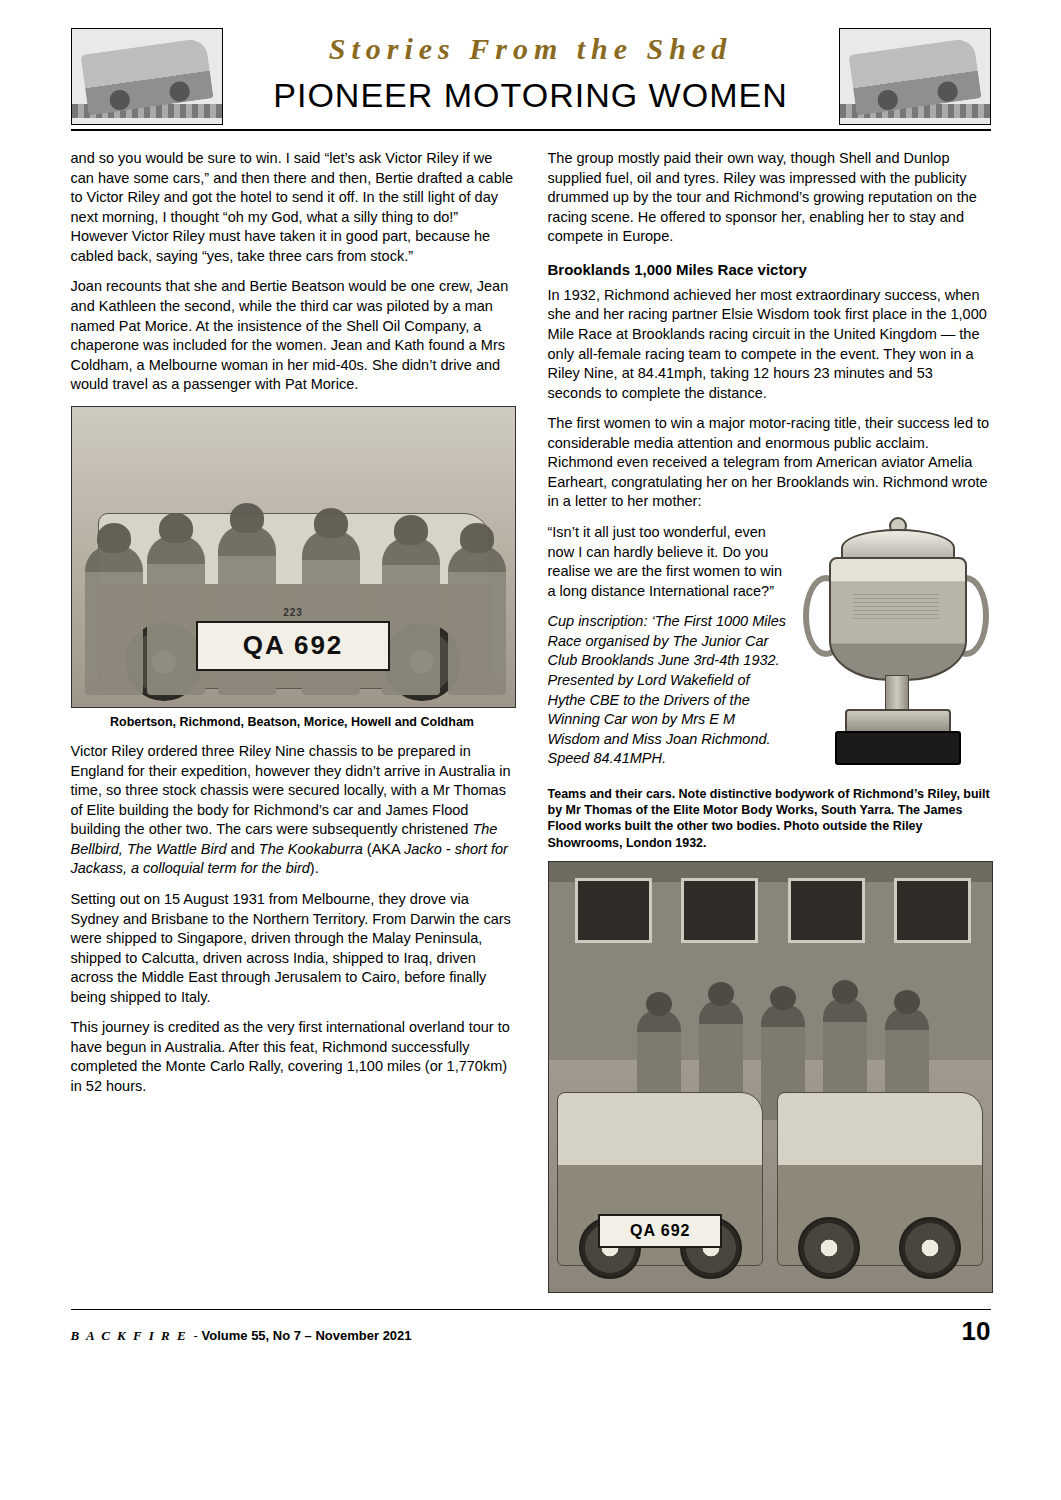Stories From the Shed
PIONEER MOTORING WOMEN
and so you would be sure to win. I said “let’s ask Victor Riley if we can have some cars,” and then there and then, Bertie drafted a cable to Victor Riley and got the hotel to send it off. In the still light of day next morning, I thought “oh my God, what a silly thing to do!” However Victor Riley must have taken it in good part, because he cabled back, saying “yes, take three cars from stock.”
Joan recounts that she and Bertie Beatson would be one crew, Jean and Kathleen the second, while the third car was piloted by a man named Pat Morice. At the insistence of the Shell Oil Company, a chaperone was included for the women. Jean and Kath found a Mrs Coldham, a Melbourne woman in her mid-40s. She didn’t drive and would travel as a passenger with Pat Morice.
223 QA 692
Robertson, Richmond, Beatson, Morice, Howell and Coldham
Victor Riley ordered three Riley Nine chassis to be prepared in England for their expedition, however they didn’t arrive in Australia in time, so three stock chassis were secured locally, with a Mr Thomas of Elite building the body for Richmond’s car and James Flood building the other two. The cars were subsequently christened The Bellbird, The Wattle Bird and The Kookaburra (AKA Jacko - short for Jackass, a colloquial term for the bird).
Setting out on 15 August 1931 from Melbourne, they drove via Sydney and Brisbane to the Northern Territory. From Darwin the cars were shipped to Singapore, driven through the Malay Peninsula, shipped to Calcutta, driven across India, shipped to Iraq, driven across the Middle East through Jerusalem to Cairo, before finally being shipped to Italy.
This journey is credited as the very first international overland tour to have begun in Australia. After this feat, Richmond successfully completed the Monte Carlo Rally, covering 1,100 miles (or 1,770km) in 52 hours.
The group mostly paid their own way, though Shell and Dunlop supplied fuel, oil and tyres. Riley was impressed with the publicity drummed up by the tour and Richmond’s growing reputation on the racing scene. He offered to sponsor her, enabling her to stay and compete in Europe.
Brooklands 1,000 Miles Race victory
In 1932, Richmond achieved her most extraordinary success, when she and her racing partner Elsie Wisdom took first place in the 1,000 Mile Race at Brooklands racing circuit in the United Kingdom — the only all-female racing team to compete in the event. They won in a Riley Nine, at 84.41mph, taking 12 hours 23 minutes and 53 seconds to complete the distance.
The first women to win a major motor-racing title, their success led to considerable media attention and enormous public acclaim. Richmond even received a telegram from American aviator Amelia Earheart, congratulating her on her Brooklands win. Richmond wrote in a letter to her mother:
“Isn’t it all just too wonderful, even now I can hardly believe it. Do you realise we are the first women to win a long distance International race?”
Cup inscription: ‘The First 1000 Miles Race organised by The Junior Car Club Brooklands June 3rd-4th 1932. Presented by Lord Wakefield of Hythe CBE to the Drivers of the Winning Car won by Mrs E M Wisdom and Miss Joan Richmond. Speed 84.41MPH.
Teams and their cars. Note distinctive bodywork of Richmond’s Riley, built by Mr Thomas of the Elite Motor Body Works, South Yarra. The James Flood works built the other two bodies. Photo outside the Riley Showrooms, London 1932.
QA 692
B A C K F I R E- Volume 55, No 7 – November 2021
10